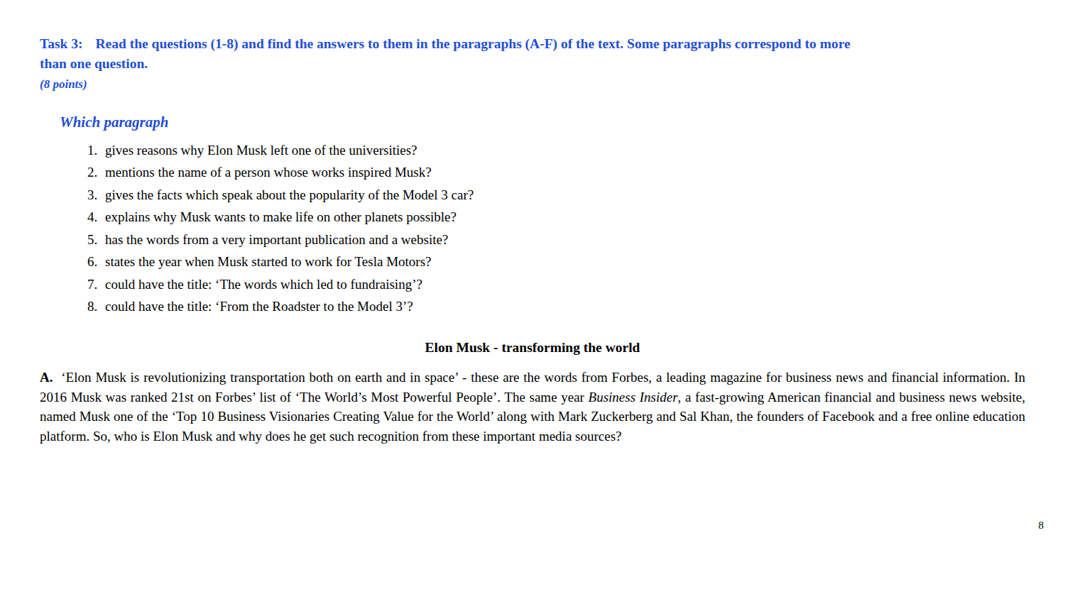Task 3: Read the questions (1-8) and find the answers to them in the paragraphs (A-F) of the text. Some paragraphs correspond to more than one question.
(8 points)
Which paragraph
gives reasons why Elon Musk left one of the universities?
mentions the name of a person whose works inspired Musk?
gives the facts which speak about the popularity of the Model 3 car?
explains why Musk wants to make life on other planets possible?
has the words from a very important publication and a website?
states the year when Musk started to work for Tesla Motors?
could have the title: ‘The words which led to fundraising’?
could have the title: ‘From the Roadster to the Model 3’?
Elon Musk - transforming the world
A. ‘Elon Musk is revolutionizing transportation both on earth and in space’ - these are the words from Forbes, a leading magazine for business news and financial information. In 2016 Musk was ranked 21st on Forbes’ list of ‘The World’s Most Powerful People’. The same year Business Insider, a fast-growing American financial and business news website, named Musk one of the ‘Top 10 Business Visionaries Creating Value for the World’ along with Mark Zuckerberg and Sal Khan, the founders of Facebook and a free online education platform. So, who is Elon Musk and why does he get such recognition from these important media sources?
8